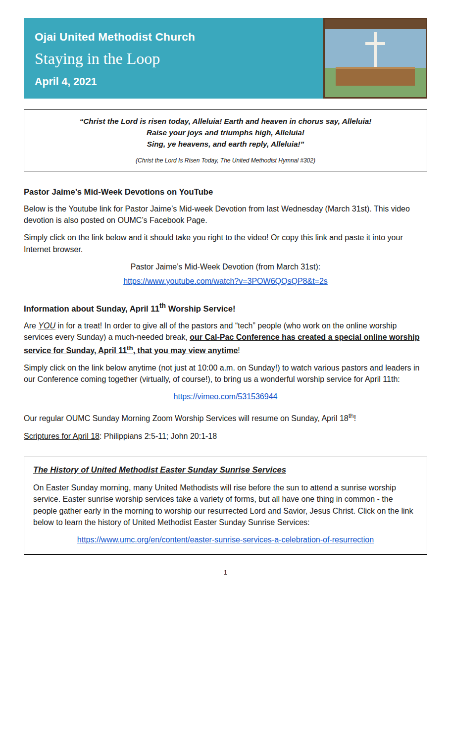Ojai United Methodist Church
Staying in the Loop
April 4, 2021
“Christ the Lord is risen today, Alleluia! Earth and heaven in chorus say, Alleluia!
Raise your joys and triumphs high, Alleluia!
Sing, ye heavens, and earth reply, Alleluia!”
(Christ the Lord Is Risen Today, The United Methodist Hymnal #302)
Pastor Jaime’s Mid-Week Devotions on YouTube
Below is the Youtube link for Pastor Jaime’s Mid-week Devotion from last Wednesday (March 31st). This video devotion is also posted on OUMC’s Facebook Page.
Simply click on the link below and it should take you right to the video! Or copy this link and paste it into your Internet browser.
Pastor Jaime’s Mid-Week Devotion (from March 31st):
https://www.youtube.com/watch?v=3POW6QQsQP8&t=2s
Information about Sunday, April 11th Worship Service!
Are YOU in for a treat! In order to give all of the pastors and “tech” people (who work on the online worship services every Sunday) a much-needed break, our Cal-Pac Conference has created a special online worship service for Sunday, April 11th, that you may view anytime!
Simply click on the link below anytime (not just at 10:00 a.m. on Sunday!) to watch various pastors and leaders in our Conference coming together (virtually, of course!), to bring us a wonderful worship service for April 11th:
https://vimeo.com/531536944
Our regular OUMC Sunday Morning Zoom Worship Services will resume on Sunday, April 18th!
Scriptures for April 18: Philippians 2:5-11; John 20:1-18
The History of United Methodist Easter Sunday Sunrise Services
On Easter Sunday morning, many United Methodists will rise before the sun to attend a sunrise worship service. Easter sunrise worship services take a variety of forms, but all have one thing in common - the people gather early in the morning to worship our resurrected Lord and Savior, Jesus Christ. Click on the link below to learn the history of United Methodist Easter Sunday Sunrise Services:
https://www.umc.org/en/content/easter-sunrise-services-a-celebration-of-resurrection
1